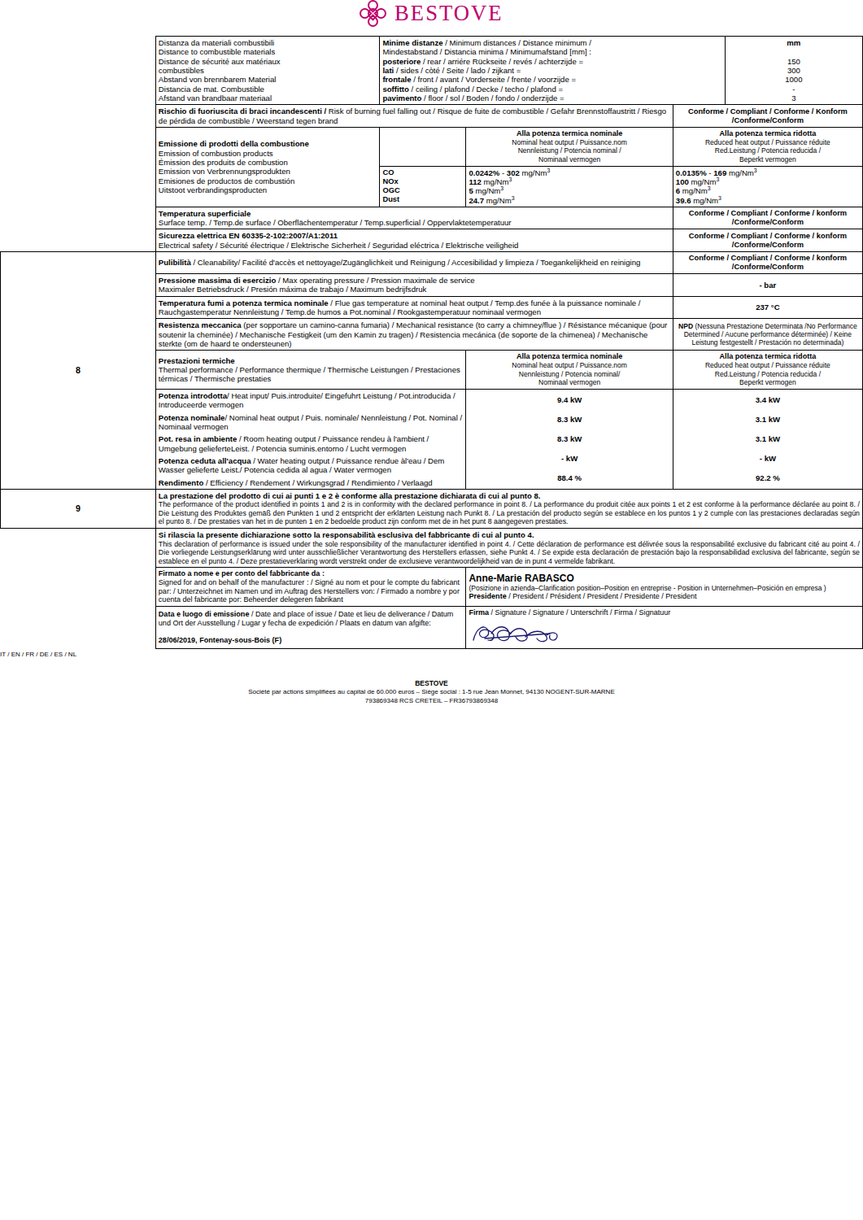BESTOVE
| | Distanza da materiali combustibili Distance to combustible materials Distance de sécurité aux matériaux combustibles Abstand von brennbarem Material Distancia de mat. Combustible Afstand van brandbaar materiaal | / Minime distanze / Minimum distances / Distance minimum / Mindestabstand / Distancia minima / Minimumafstand [mm] : posteriore / rear / arriére Rückseite / revés / achterzijde = lati / sides / còté / Seite / lado / zijkant = frontale / front / avant / Vorderseite / frente / voorzijde = soffitto / ceiling / plafond / Decke / techo / plafond = pavimento / floor / sol / Boden / fondo / onderzijde = / mm 150 300 1000 - 3 / |
| | Rischio di fuoriuscita di braci incandescenti / Risk of burning fuel falling out / Risque de fuite de combustible / Gefahr Brennstoffaustritt / Riesgo de pérdida de combustible / Weerstand tegen brand | Conforme / Compliant / Conforme / Konform /Conforme/Conform |
| | Emissione di prodotti della combustione Emission of combustion products Émission des produits de combustion Emission von Verbrennungsprodukten Emisiones de productos de combustión Uitstoot verbrandingsproducten | | Alla potenza termica nominale Nominal heat output / Puissance.nom Nennleistung / Potencia nominal / Nominaal vermogen | Alla potenza termica ridotta Reduced heat output / Puissance réduite Red.Leistung / Potencia reducida / Beperkt vermogen |
| | CO NOx OGC Dust | 0.0242% - 302 mg/Nm 3 112 mg/Nm 3 5 mg/Nm 3 24.7 mg/Nm 3 | 0.0135% - 169 mg/Nm 3 100 mg/Nm 3 6 mg/Nm 3 39.6 mg/Nm 3 |
| | Temperatura superficiale Surface temp. / Temp.de surface / Oberflächentemperatur / Temp.superficial / Oppervlaktetemperatuur | Conforme / Compliant / Conforme / konform /Conforme/Conform |
| | Sicurezza elettrica EN 60335-2-102:2007/A1:2011 Electrical safety / Sécurité électrique / Elektrische Sicherheit / Seguridad eléctrica / Elektrische veiligheid | Conforme / Compliant / Conforme / konform /Conforme/Conform |
| 8 | Pulibilità / Cleanability/ Facilité d'accès et nettoyage/Zugänglichkeit und Reinigung / Accesibilidad y limpieza / Toegankelijkheid en reiniging | Conforme / Compliant / Conforme / konform /Conforme/Conform |
| Pressione massima di esercizio / Max operating pressure / Pression maximale de service Maximaler Betriebsdruck / Presión máxima de trabajo / Maximum bedrijfsdruk | - bar |
| Temperatura fumi a potenza termica nominale / Flue gas temperature at nominal heat output / Temp.des funée à la puissance nominale / Rauchgastemperatur Nennleistung / Temp.de humos a Pot.nominal / Rookgastemperatuur nominaal vermogen | 237 °C |
| Resistenza meccanica (per sopportare un camino-canna fumaria) / Mechanical resistance (to carry a chimney/flue ) / Résistance mécanique (pour soutenir la cheminée) / Mechanische Festigkeit (um den Kamin zu tragen) / Resistencia mecánica (de soporte de la chimenea) / Mechanische sterkte (om de haard te ondersteunen) | NPD (Nessuna Prestazione Determinata /No Performance Determined / Aucune performance déterminée) / Keine Leistung festgestellt / Prestación no determinada) |
| Prestazioni termiche Thermal performance / Performance thermique / Thermische Leistungen / Prestaciones térmicas / Thermische prestaties | Alla potenza termica nominale Nominal heat output / Puissance.nom Nennleistung / Potencia nominal/ Nominaal vermogen | Alla potenza termica ridotta Reduced heat output / Puissance réduite Red.Leistung / Potencia reducida / Beperkt vermogen |
| / Potenza introdotta / Heat input/ Puis.introduite/ Eingefuhrt Leistung / Pot.introducida / Introduceerde vermogen / / Potenza nominale / Nominal heat output / Puis. nominale/ Nennleistung / Pot. Nominal / Nominaal vermogen / / Pot. resa in ambiente / Room heating output / Puissance rendeu à l'ambient / Umgebung gelieferteLeist. / Potencia suminis.entorno / Lucht vermogen / / Potenza ceduta all'acqua / Water heating output / Puissance rendue àl'eau / Dem Wasser gelieferte Leist./ Potencia cedida al agua / Water vermogen / / Rendimento / Efficiency / Rendement / Wirkungsgrad / Rendimiento / Verlaagd / | / 9.4 kW / / 8.3 kW / / 8.3 kW / / - kW / / 88.4 % / | / 3.4 kW / / 3.1 kW / / 3.1 kW / / - kW / / 92.2 % / |
| 9 | La prestazione del prodotto di cui ai punti 1 e 2 è conforme alla prestazione dichiarata di cui al punto 8. The performance of the product identified in points 1 and 2 is in conformity with the declared performance in point 8. / La performance du produit citée aux points 1 et 2 est conforme à la performance déclarée au point 8. / Die Leistung des Produktes gemäß den Punkten 1 und 2 entspricht der erklärten Leistung nach Punkt 8. / La prestación del producto según se establece en los puntos 1 y 2 cumple con las prestaciones declaradas según el punto 8. / De prestaties van het in de punten 1 en 2 bedoelde product zijn conform met de in het punt 8 aangegeven prestaties. |
| | Si rilascia la presente dichiarazione sotto la responsabilità esclusiva del fabbricante di cui al punto 4. This declaration of performance is issued under the sole responsibility of the manufacturer identified in point 4. / Cette déclaration de performance est délivrée sous la responsabilité exclusive du fabricant cité au point 4. / Die vorliegende Leistungserklärung wird unter ausschließlicher Verantwortung des Herstellers erlassen, siehe Punkt 4. / Se expide esta declaración de prestación bajo la responsabilidad exclusiva del fabricante, según se establece en el punto 4. / Deze prestatieverklaring wordt verstrekt onder de exclusieve verantwoordelijkheid van de in punt 4 vermelde fabrikant. |
| | Firmato a nome e per conto del fabbricante da : Signed for and on behalf of the manufacturer : / Signé au nom et pour le compte du fabricant par: / Unterzeichnet im Namen und im Auftrag des Herstellers von: / Firmado a nombre y por cuenta del fabricante por: Beheerder delegeren fabrikant | Anne-Marie RABASCO (Posizione in azienda–Clarification position–Position en entreprise - Position in Unternehmen–Posición en empresa ) Presidente / President / Président / President / Presidente / President |
| | Data e luogo di emissione / Date and place of issue / Date et lieu de deliverance / Datum und Ort der Ausstellung / Lugar y fecha de expedición / Plaats en datum van afgifte: 28/06/2019, Fontenay-sous-Bois (F) | Firma / Signature / Signature / Unterschrift / Firma / Signatuur |
IT / EN / FR / DE / ES / NL
BESTOVE
Société par actions simplifiées au capital de 60.000 euros – Siège social : 1-5 rue Jean Monnet, 94130 NOGENT-SUR-MARNE
793869348 RCS CRETEIL – FR36793869348